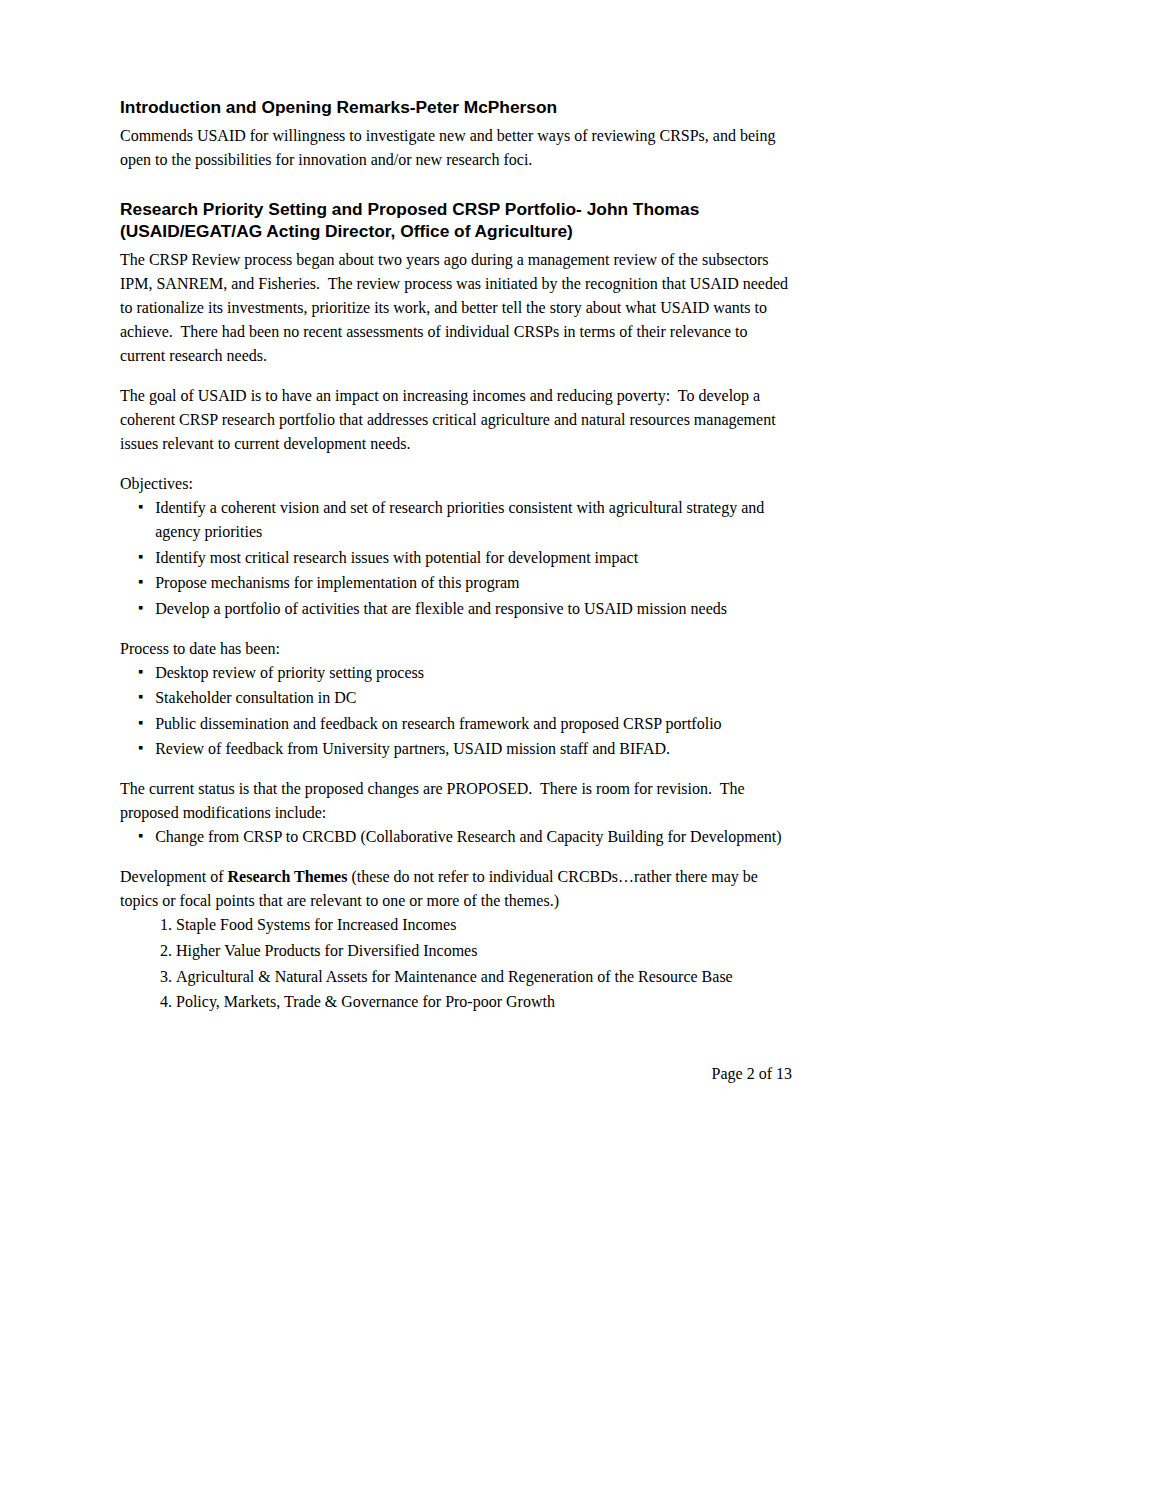Introduction and Opening Remarks-Peter McPherson
Commends USAID for willingness to investigate new and better ways of reviewing CRSPs, and being open to the possibilities for innovation and/or new research foci.
Research Priority Setting and Proposed CRSP Portfolio- John Thomas (USAID/EGAT/AG Acting Director, Office of Agriculture)
The CRSP Review process began about two years ago during a management review of the subsectors IPM, SANREM, and Fisheries. The review process was initiated by the recognition that USAID needed to rationalize its investments, prioritize its work, and better tell the story about what USAID wants to achieve. There had been no recent assessments of individual CRSPs in terms of their relevance to current research needs.
The goal of USAID is to have an impact on increasing incomes and reducing poverty: To develop a coherent CRSP research portfolio that addresses critical agriculture and natural resources management issues relevant to current development needs.
Objectives:
Identify a coherent vision and set of research priorities consistent with agricultural strategy and agency priorities
Identify most critical research issues with potential for development impact
Propose mechanisms for implementation of this program
Develop a portfolio of activities that are flexible and responsive to USAID mission needs
Process to date has been:
Desktop review of priority setting process
Stakeholder consultation in DC
Public dissemination and feedback on research framework and proposed CRSP portfolio
Review of feedback from University partners, USAID mission staff and BIFAD.
The current status is that the proposed changes are PROPOSED. There is room for revision. The proposed modifications include:
Change from CRSP to CRCBD (Collaborative Research and Capacity Building for Development)
Development of Research Themes (these do not refer to individual CRCBDs…rather there may be topics or focal points that are relevant to one or more of the themes.)
Staple Food Systems for Increased Incomes
Higher Value Products for Diversified Incomes
Agricultural & Natural Assets for Maintenance and Regeneration of the Resource Base
Policy, Markets, Trade & Governance for Pro-poor Growth
Page 2 of 13